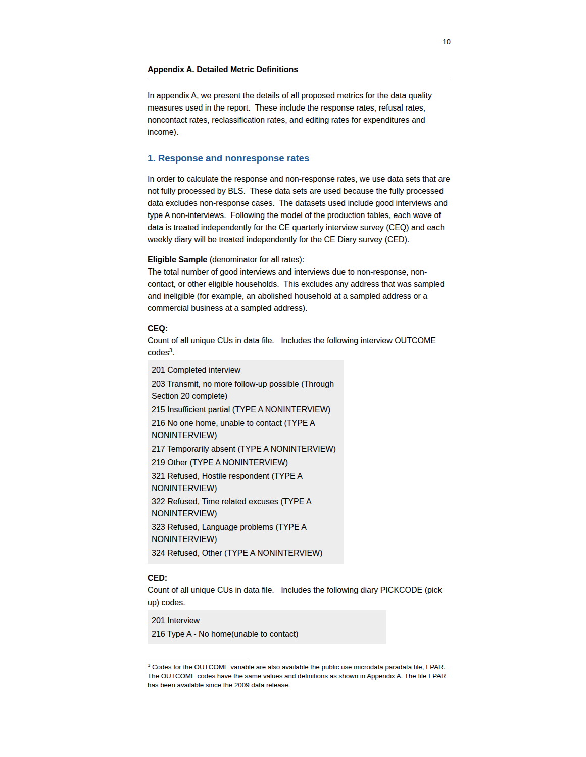10
Appendix A. Detailed Metric Definitions
In appendix A, we present the details of all proposed metrics for the data quality measures used in the report. These include the response rates, refusal rates, noncontact rates, reclassification rates, and editing rates for expenditures and income).
1. Response and nonresponse rates
In order to calculate the response and non-response rates, we use data sets that are not fully processed by BLS. These data sets are used because the fully processed data excludes non-response cases. The datasets used include good interviews and type A non-interviews. Following the model of the production tables, each wave of data is treated independently for the CE quarterly interview survey (CEQ) and each weekly diary will be treated independently for the CE Diary survey (CED).
Eligible Sample (denominator for all rates):
The total number of good interviews and interviews due to non-response, non-contact, or other eligible households. This excludes any address that was sampled and ineligible (for example, an abolished household at a sampled address or a commercial business at a sampled address).
CEQ:
Count of all unique CUs in data file. Includes the following interview OUTCOME codes3.
201 Completed interview
203 Transmit, no more follow-up possible (Through Section 20 complete)
215 Insufficient partial (TYPE A NONINTERVIEW)
216 No one home, unable to contact (TYPE A NONINTERVIEW)
217 Temporarily absent (TYPE A NONINTERVIEW)
219 Other (TYPE A NONINTERVIEW)
321 Refused, Hostile respondent (TYPE A NONINTERVIEW)
322 Refused, Time related excuses (TYPE A NONINTERVIEW)
323 Refused, Language problems (TYPE A NONINTERVIEW)
324 Refused, Other (TYPE A NONINTERVIEW)
CED:
Count of all unique CUs in data file. Includes the following diary PICKCODE (pick up) codes.
201 Interview
216 Type A - No home(unable to contact)
3 Codes for the OUTCOME variable are also available the public use microdata paradata file, FPAR. The OUTCOME codes have the same values and definitions as shown in Appendix A. The file FPAR has been available since the 2009 data release.